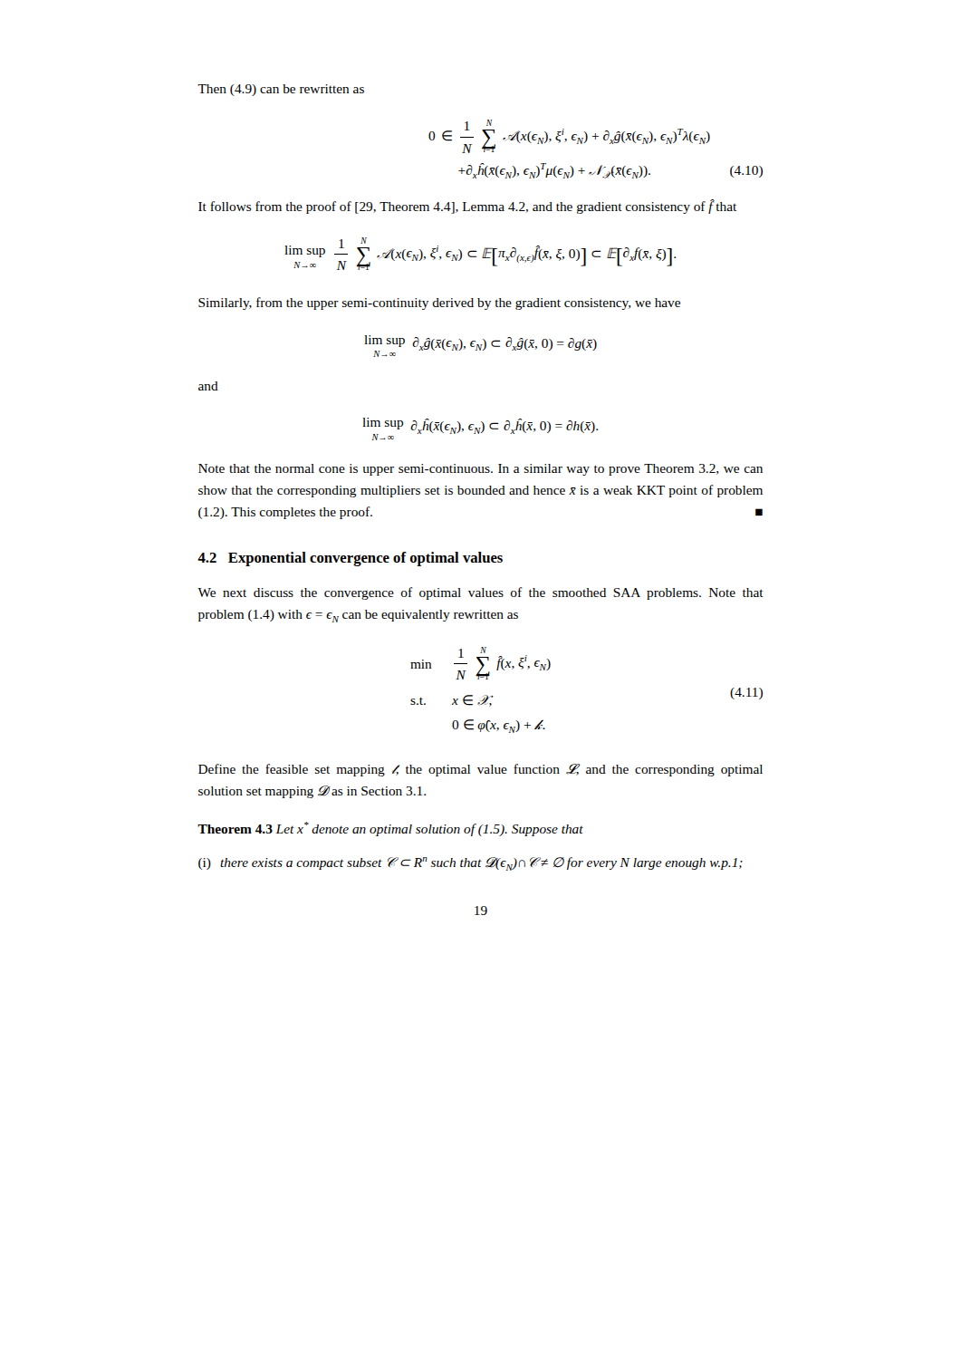Then (4.9) can be rewritten as
0
∈
1 N N∑i=1 𝒜(x(ϵN), ξi, ϵN) + ∂xĝ(x̄(ϵN), ϵN)Tλ(ϵN)
+∂xĥ(x̄(ϵN), ϵN)Tμ(ϵN) + 𝒩𝒳(x̄(ϵN)).
(4.10)
It follows from the proof of [29, Theorem 4.4], Lemma 4.2, and the gradient consistency of f̂ that
lim sup N→∞ 1 N N∑i=1 𝒜(x(ϵN), ξi, ϵN) ⊂ 𝔼[πx∂(x,ϵ)f̂(x̄, ξ, 0)] ⊂ 𝔼[∂xf(x̄, ξ)].
Similarly, from the upper semi-continuity derived by the gradient consistency, we have
lim sup N→∞ ∂xĝ(x̄(ϵN), ϵN) ⊂ ∂xĝ(x̄, 0) = ∂g(x̄)
and
lim sup N→∞ ∂xĥ(x̄(ϵN), ϵN) ⊂ ∂xĥ(x̄, 0) = ∂h(x̄).
Note that the normal cone is upper semi-continuous. In a similar way to prove Theorem 3.2, we can show that the corresponding multipliers set is bounded and hence x̄ is a weak KKT point of problem (1.2). This completes the proof. ■
4.2 Exponential convergence of optimal values
We next discuss the convergence of optimal values of the smoothed SAA problems. Note that problem (1.4) with ϵ = ϵN can be equivalently rewritten as
| min | 1 N N ∑ i =1 f̂ ( x , ξ i , ϵ N ) |
| s.t. | x ∈ 𝒳 , |
| | 0 ∈ φ̂ ( x , ϵ N ) + 𝓀 . |
(4.11)
Define the feasible set mapping 𝓉, the optimal value function 𝓛, and the corresponding optimal solution set mapping 𝓓 as in Section 3.1.
Theorem 4.3 Let x* denote an optimal solution of (1.5). Suppose that
(i) there exists a compact subset 𝒞 ⊂ Rn such that 𝓓(ϵN)∩𝒞 ≠ ∅ for every N large enough w.p.1;
19